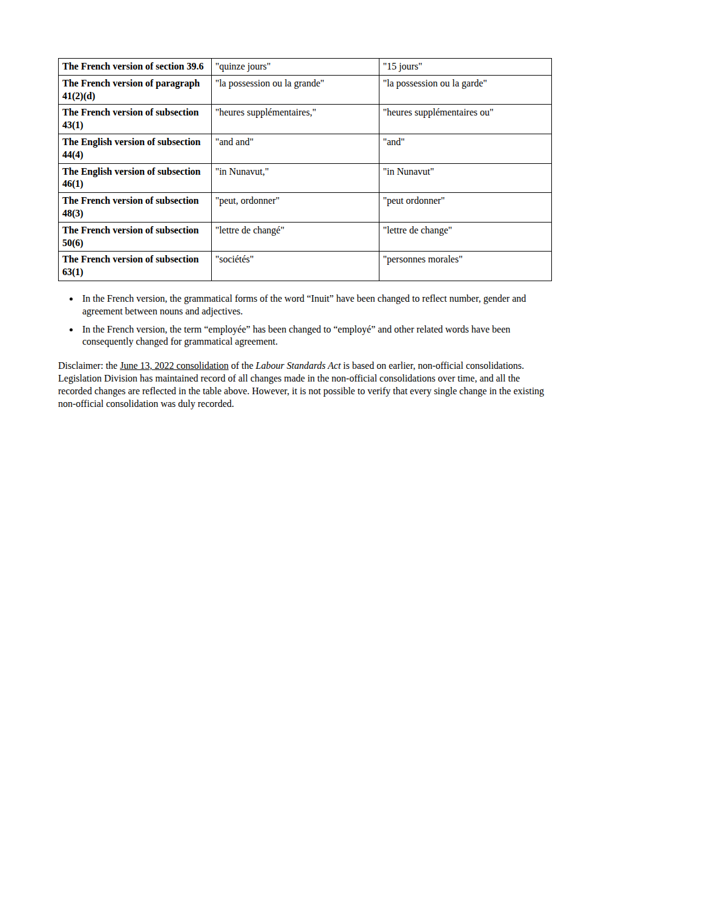| The French version of section 39.6 | "quinze jours" | "15 jours" |
| The French version of paragraph 41(2)(d) | "la possession ou la grande" | "la possession ou la garde" |
| The French version of subsection 43(1) | "heures supplémentaires," | "heures supplémentaires ou" |
| The English version of subsection 44(4) | "and and" | "and" |
| The English version of subsection 46(1) | "in Nunavut," | "in Nunavut" |
| The French version of subsection 48(3) | "peut, ordonner" | "peut ordonner" |
| The French version of subsection 50(6) | "lettre de changé" | "lettre de change" |
| The French version of subsection 63(1) | "sociétés" | "personnes morales" |
In the French version, the grammatical forms of the word “Inuit” have been changed to reflect number, gender and agreement between nouns and adjectives.
In the French version, the term “employée” has been changed to “employé” and other related words have been consequently changed for grammatical agreement.
Disclaimer: the June 13, 2022 consolidation of the Labour Standards Act is based on earlier, non-official consolidations. Legislation Division has maintained record of all changes made in the non-official consolidations over time, and all the recorded changes are reflected in the table above. However, it is not possible to verify that every single change in the existing non-official consolidation was duly recorded.